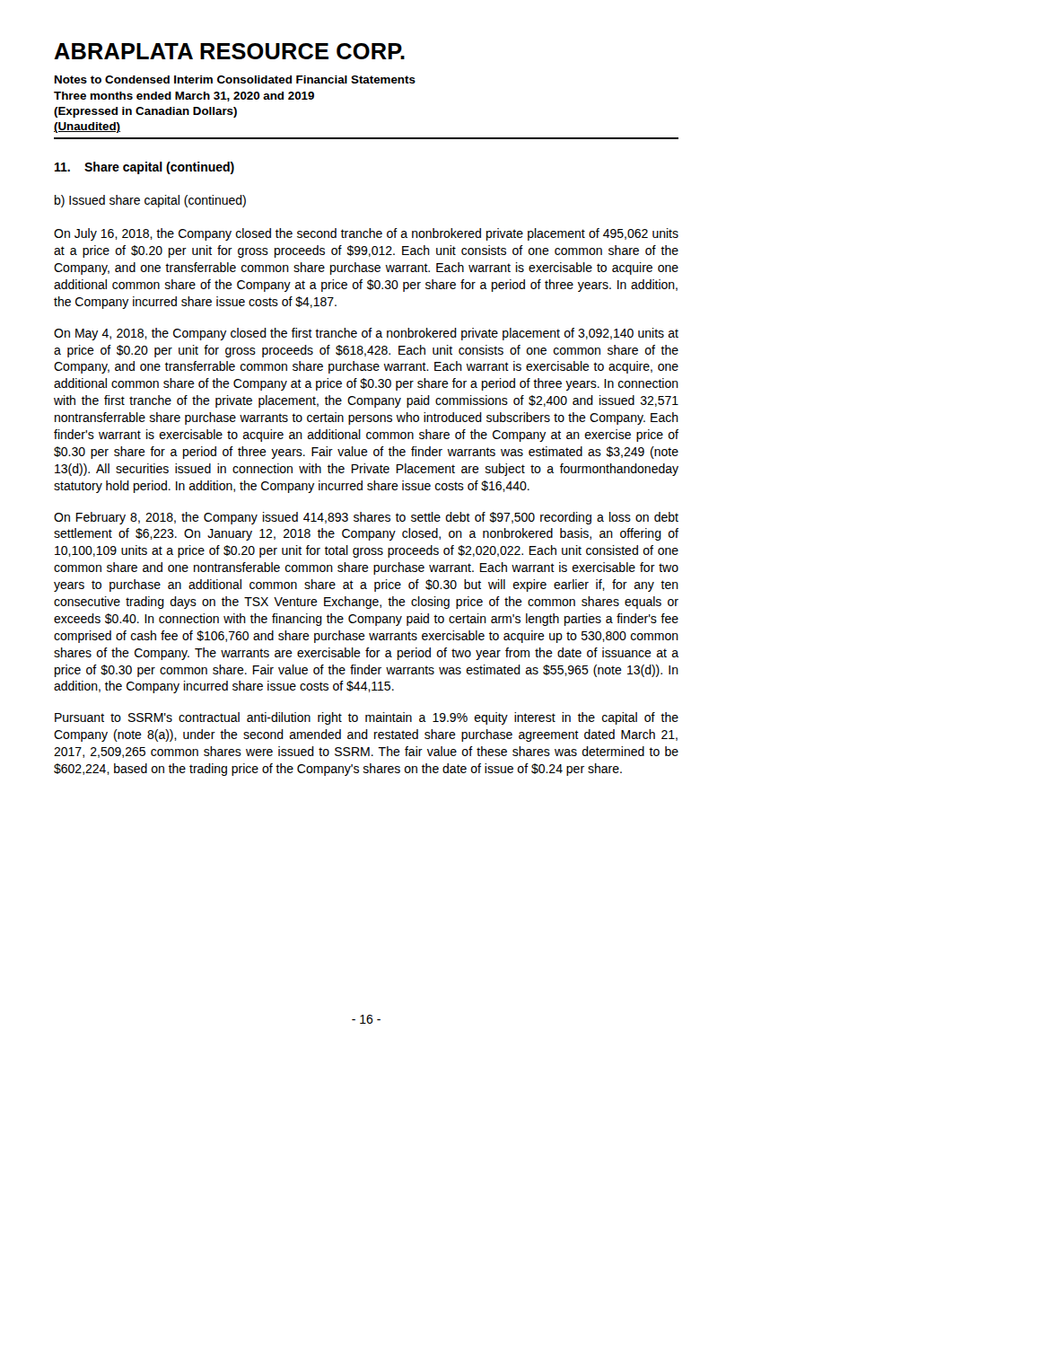ABRAPLATA RESOURCE CORP.
Notes to Condensed Interim Consolidated Financial Statements
Three months ended March 31, 2020 and 2019
(Expressed in Canadian Dollars)
(Unaudited)
11. Share capital (continued)
b) Issued share capital (continued)
On July 16, 2018, the Company closed the second tranche of a nonbrokered private placement of 495,062 units at a price of $0.20 per unit for gross proceeds of $99,012. Each unit consists of one common share of the Company, and one transferrable common share purchase warrant. Each warrant is exercisable to acquire one additional common share of the Company at a price of $0.30 per share for a period of three years. In addition, the Company incurred share issue costs of $4,187.
On May 4, 2018, the Company closed the first tranche of a nonbrokered private placement of 3,092,140 units at a price of $0.20 per unit for gross proceeds of $618,428. Each unit consists of one common share of the Company, and one transferrable common share purchase warrant. Each warrant is exercisable to acquire, one additional common share of the Company at a price of $0.30 per share for a period of three years. In connection with the first tranche of the private placement, the Company paid commissions of $2,400 and issued 32,571 nontransferrable share purchase warrants to certain persons who introduced subscribers to the Company. Each finder's warrant is exercisable to acquire an additional common share of the Company at an exercise price of $0.30 per share for a period of three years. Fair value of the finder warrants was estimated as $3,249 (note 13(d)). All securities issued in connection with the Private Placement are subject to a fourmonthandoneday statutory hold period. In addition, the Company incurred share issue costs of $16,440.
On February 8, 2018, the Company issued 414,893 shares to settle debt of $97,500 recording a loss on debt settlement of $6,223. On January 12, 2018 the Company closed, on a nonbrokered basis, an offering of 10,100,109 units at a price of $0.20 per unit for total gross proceeds of $2,020,022. Each unit consisted of one common share and one nontransferable common share purchase warrant. Each warrant is exercisable for two years to purchase an additional common share at a price of $0.30 but will expire earlier if, for any ten consecutive trading days on the TSX Venture Exchange, the closing price of the common shares equals or exceeds $0.40. In connection with the financing the Company paid to certain arm's length parties a finder's fee comprised of cash fee of $106,760 and share purchase warrants exercisable to acquire up to 530,800 common shares of the Company. The warrants are exercisable for a period of two year from the date of issuance at a price of $0.30 per common share. Fair value of the finder warrants was estimated as $55,965 (note 13(d)). In addition, the Company incurred share issue costs of $44,115.
Pursuant to SSRM's contractual anti-dilution right to maintain a 19.9% equity interest in the capital of the Company (note 8(a)), under the second amended and restated share purchase agreement dated March 21, 2017, 2,509,265 common shares were issued to SSRM. The fair value of these shares was determined to be $602,224, based on the trading price of the Company's shares on the date of issue of $0.24 per share.
- 16 -